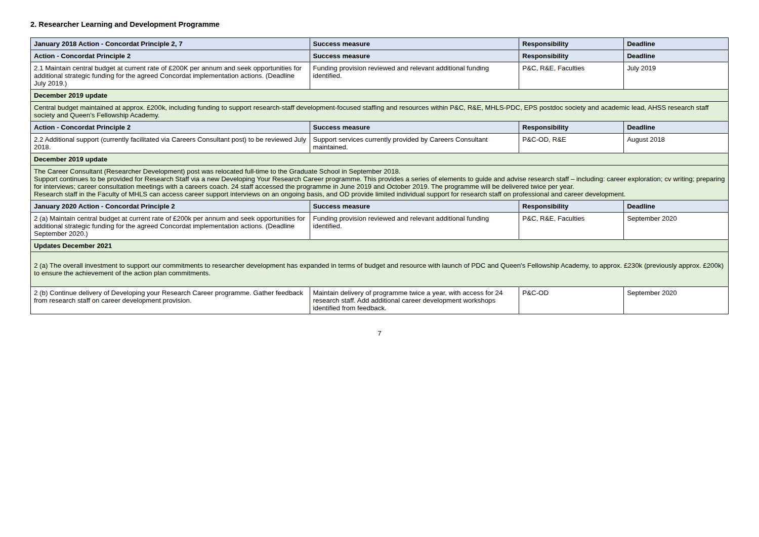2. Researcher Learning and Development Programme
| January 2018 Action - Concordat Principle 2, 7 | Success measure | Responsibility | Deadline |
| Action - Concordat Principle 2 | Success measure | Responsibility | Deadline |
| 2.1 Maintain central budget at current rate of £200K per annum and seek opportunities for additional strategic funding for the agreed Concordat implementation actions. (Deadline July 2019.) | Funding provision reviewed and relevant additional funding identified. | P&C, R&E, Faculties | July 2019 |
| December 2019 update |
| Central budget maintained at approx. £200k, including funding to support research-staff development-focused staffing and resources within P&C, R&E, MHLS-PDC, EPS postdoc society and academic lead, AHSS research staff society and Queen's Fellowship Academy. |
| Action - Concordat Principle 2 | Success measure | Responsibility | Deadline |
| 2.2 Additional support (currently facilitated via Careers Consultant post) to be reviewed July 2018. | Support services currently provided by Careers Consultant maintained. | P&C-OD, R&E | August 2018 |
| December 2019 update |
| The Career Consultant (Researcher Development) post was relocated full-time to the Graduate School in September 2018. Support continues to be provided for Research Staff via a new Developing Your Research Career programme. This provides a series of elements to guide and advise research staff – including: career exploration; cv writing; preparing for interviews; career consultation meetings with a careers coach. 24 staff accessed the programme in June 2019 and October 2019. The programme will be delivered twice per year. Research staff in the Faculty of MHLS can access career support interviews on an ongoing basis, and OD provide limited individual support for research staff on professional and career development. |
| January 2020 Action - Concordat Principle 2 | Success measure | Responsibility | Deadline |
| 2 (a) Maintain central budget at current rate of £200k per annum and seek opportunities for additional strategic funding for the agreed Concordat implementation actions. (Deadline September 2020.) | Funding provision reviewed and relevant additional funding identified. | P&C, R&E, Faculties | September 2020 |
| Updates December 2021 |
| 2 (a) The overall investment to support our commitments to researcher development has expanded in terms of budget and resource with launch of PDC and Queen's Fellowship Academy, to approx. £230k (previously approx. £200k) to ensure the achievement of the action plan commitments. |
| 2 (b) Continue delivery of Developing your Research Career programme. Gather feedback from research staff on career development provision. | Maintain delivery of programme twice a year, with access for 24 research staff. Add additional career development workshops identified from feedback. | P&C-OD | September 2020 |
7